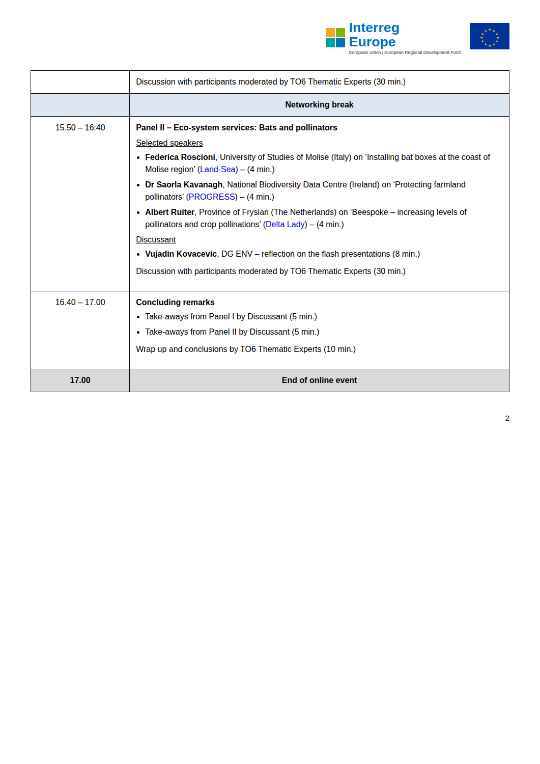Interreg Europe European Union | European Regional Development Fund
★ ★ ★ ★ ★ ★ ★ ★ ★ ★ ★ ★
| | Discussion with participants moderated by TO6 Thematic Experts (30 min.) |
| | Networking break |
| 15.50 – 16:40 | Panel II – Eco-system services: Bats and pollinators Selected speakers Federica Roscioni , University of Studies of Molise (Italy) on ‘Installing bat boxes at the coast of Molise region’ ( Land-Sea ) – (4 min.) Dr Saorla Kavanagh , National Biodiversity Data Centre (Ireland) on ‘Protecting farmland pollinators’ ( PROGRESS ) – (4 min.) Albert Ruiter , Province of Fryslan (The Netherlands) on ‘Beespoke – increasing levels of pollinators and crop pollinations’ ( Delta Lady ) – (4 min.) Discussant Vujadin Kovacevic , DG ENV – reflection on the flash presentations (8 min.) Discussion with participants moderated by TO6 Thematic Experts (30 min.) |
| 16.40 – 17.00 | Concluding remarks Take-aways from Panel I by Discussant (5 min.) Take-aways from Panel II by Discussant (5 min.) Wrap up and conclusions by TO6 Thematic Experts (10 min.) |
| 17.00 | End of online event |
2